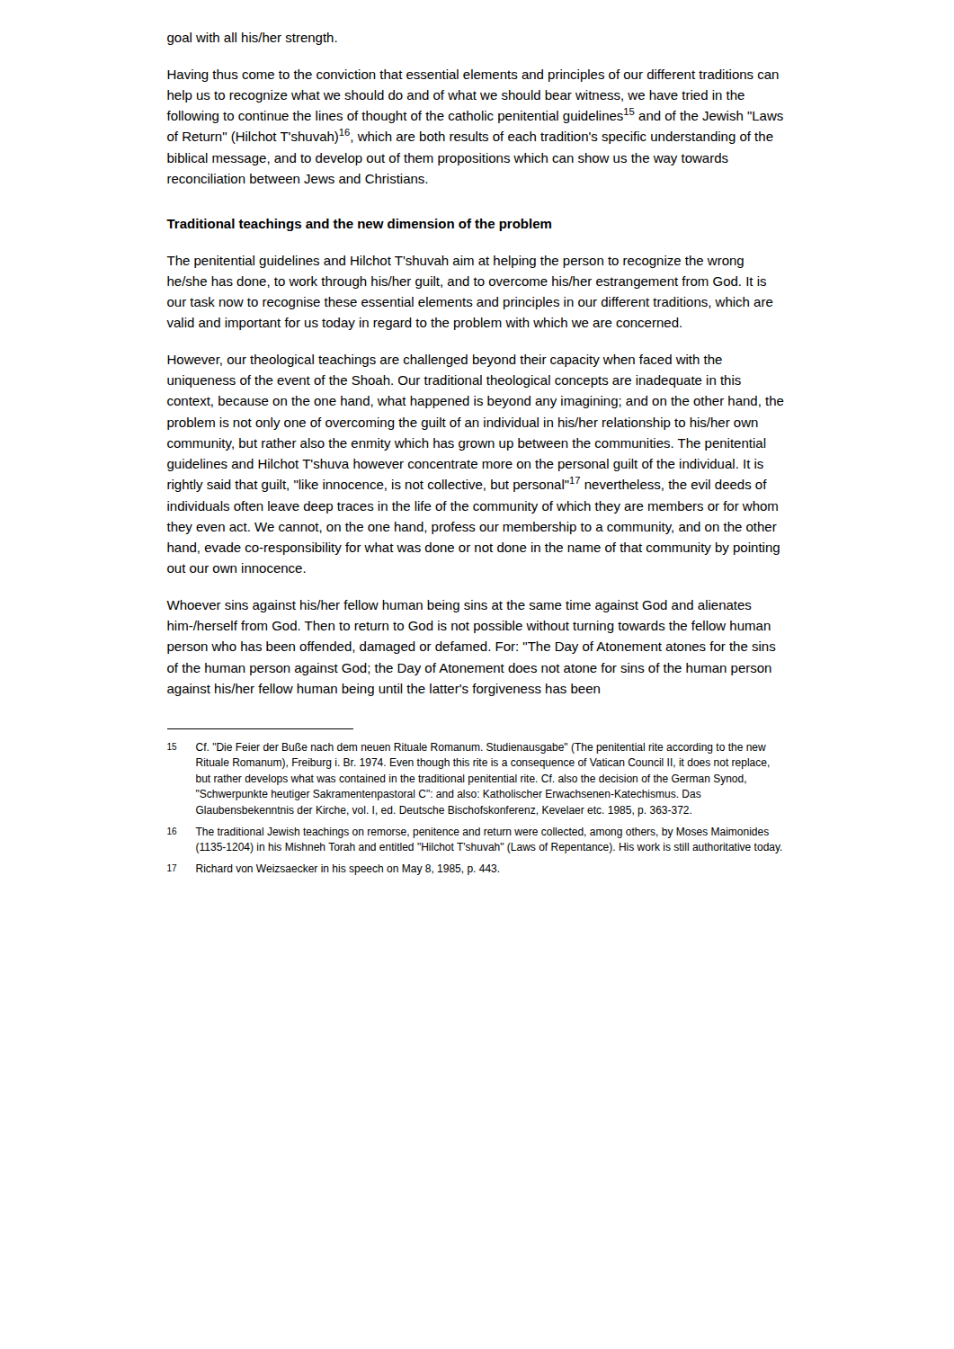goal with all his/her strength.
Having thus come to the conviction that essential elements and principles of our different traditions can help us to recognize what we should do and of what we should bear witness, we have tried in the following to continue the lines of thought of the catholic penitential guidelines15 and of the Jewish "Laws of Return" (Hilchot T'shuvah)16, which are both results of each tradition's specific understanding of the biblical message, and to develop out of them propositions which can show us the way towards reconciliation between Jews and Christians.
Traditional teachings and the new dimension of the problem
The penitential guidelines and Hilchot T'shuvah aim at helping the person to recognize the wrong he/she has done, to work through his/her guilt, and to overcome his/her estrangement from God. It is our task now to recognise these essential elements and principles in our different traditions, which are valid and important for us today in regard to the problem with which we are concerned.
However, our theological teachings are challenged beyond their capacity when faced with the uniqueness of the event of the Shoah. Our traditional theological concepts are inadequate in this context, because on the one hand, what happened is beyond any imagining; and on the other hand, the problem is not only one of overcoming the guilt of an individual in his/her relationship to his/her own community, but rather also the enmity which has grown up between the communities. The penitential guidelines and Hilchot T'shuva however concentrate more on the personal guilt of the individual. It is rightly said that guilt, "like innocence, is not collective, but personal"17 nevertheless, the evil deeds of individuals often leave deep traces in the life of the community of which they are members or for whom they even act. We cannot, on the one hand, profess our membership to a community, and on the other hand, evade co-responsibility for what was done or not done in the name of that community by pointing out our own innocence.
Whoever sins against his/her fellow human being sins at the same time against God and alienates him-/herself from God. Then to return to God is not possible without turning towards the fellow human person who has been offended, damaged or defamed. For: "The Day of Atonement atones for the sins of the human person against God; the Day of Atonement does not atone for sins of the human person against his/her fellow human being until the latter's forgiveness has been
15 Cf. "Die Feier der Buße nach dem neuen Rituale Romanum. Studienausgabe" (The penitential rite according to the new Rituale Romanum), Freiburg i. Br. 1974. Even though this rite is a consequence of Vatican Council II, it does not replace, but rather develops what was contained in the traditional penitential rite. Cf. also the decision of the German Synod, "Schwerpunkte heutiger Sakramentenpastoral C": and also: Katholischer Erwachsenen-Katechismus. Das Glaubensbekenntnis der Kirche, vol. I, ed. Deutsche Bischofskonferenz, Kevelaer etc. 1985, p. 363-372.
16 The traditional Jewish teachings on remorse, penitence and return were collected, among others, by Moses Maimonides (1135-1204) in his Mishneh Torah and entitled "Hilchot T'shuvah" (Laws of Repentance). His work is still authoritative today.
17 Richard von Weizsaecker in his speech on May 8, 1985, p. 443.